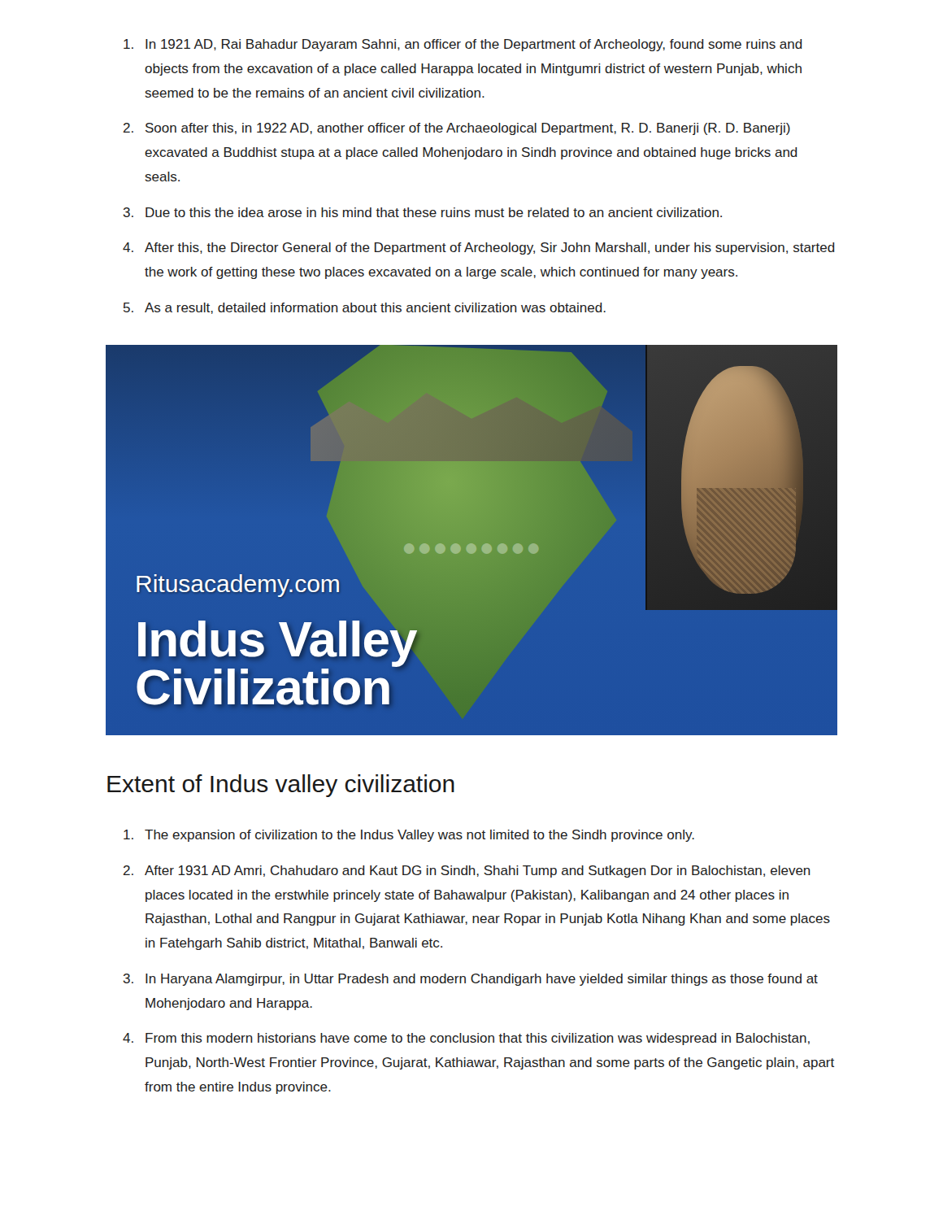In 1921 AD, Rai Bahadur Dayaram Sahni, an officer of the Department of Archeology, found some ruins and objects from the excavation of a place called Harappa located in Mintgumri district of western Punjab, which seemed to be the remains of an ancient civil civilization.
Soon after this, in 1922 AD, another officer of the Archaeological Department, R. D. Banerji (R. D. Banerji) excavated a Buddhist stupa at a place called Mohenjodaro in Sindh province and obtained huge bricks and seals.
Due to this the idea arose in his mind that these ruins must be related to an ancient civilization.
After this, the Director General of the Department of Archeology, Sir John Marshall, under his supervision, started the work of getting these two places excavated on a large scale, which continued for many years.
As a result, detailed information about this ancient civilization was obtained.
●●●●●●●●●
Ritusacademy.com
Indus Valley
Civilization
Extent of Indus valley civilization
The expansion of civilization to the Indus Valley was not limited to the Sindh province only.
After 1931 AD Amri, Chahudaro and Kaut DG in Sindh, Shahi Tump and Sutkagen Dor in Balochistan, eleven places located in the erstwhile princely state of Bahawalpur (Pakistan), Kalibangan and 24 other places in Rajasthan, Lothal and Rangpur in Gujarat Kathiawar, near Ropar in Punjab Kotla Nihang Khan and some places in Fatehgarh Sahib district, Mitathal, Banwali etc.
In Haryana Alamgirpur, in Uttar Pradesh and modern Chandigarh have yielded similar things as those found at Mohenjodaro and Harappa.
From this modern historians have come to the conclusion that this civilization was widespread in Balochistan, Punjab, North-West Frontier Province, Gujarat, Kathiawar, Rajasthan and some parts of the Gangetic plain, apart from the entire Indus province.